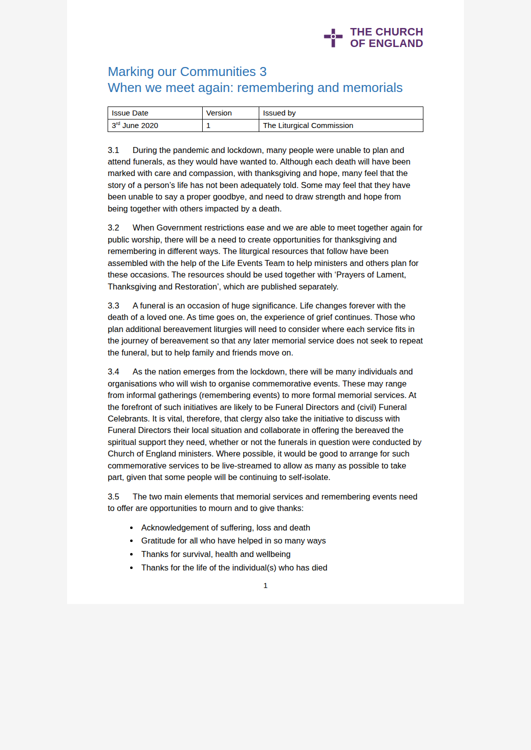The Church
of England
Marking our Communities 3When we meet again: remembering and memorials
| Issue Date | Version | Issued by |
| 3 rd June 2020 | 1 | The Liturgical Commission |
3.1 During the pandemic and lockdown, many people were unable to plan and attend funerals, as they would have wanted to. Although each death will have been marked with care and compassion, with thanksgiving and hope, many feel that the story of a person’s life has not been adequately told. Some may feel that they have been unable to say a proper goodbye, and need to draw strength and hope from being together with others impacted by a death.
3.2 When Government restrictions ease and we are able to meet together again for public worship, there will be a need to create opportunities for thanksgiving and remembering in different ways. The liturgical resources that follow have been assembled with the help of the Life Events Team to help ministers and others plan for these occasions. The resources should be used together with ‘Prayers of Lament, Thanksgiving and Restoration’, which are published separately.
3.3 A funeral is an occasion of huge significance. Life changes forever with the death of a loved one. As time goes on, the experience of grief continues. Those who plan additional bereavement liturgies will need to consider where each service fits in the journey of bereavement so that any later memorial service does not seek to repeat the funeral, but to help family and friends move on.
3.4 As the nation emerges from the lockdown, there will be many individuals and organisations who will wish to organise commemorative events. These may range from informal gatherings (remembering events) to more formal memorial services. At the forefront of such initiatives are likely to be Funeral Directors and (civil) Funeral Celebrants. It is vital, therefore, that clergy also take the initiative to discuss with Funeral Directors their local situation and collaborate in offering the bereaved the spiritual support they need, whether or not the funerals in question were conducted by Church of England ministers. Where possible, it would be good to arrange for such commemorative services to be live-streamed to allow as many as possible to take part, given that some people will be continuing to self-isolate.
3.5 The two main elements that memorial services and remembering events need to offer are opportunities to mourn and to give thanks:
Acknowledgement of suffering, loss and death
Gratitude for all who have helped in so many ways
Thanks for survival, health and wellbeing
Thanks for the life of the individual(s) who has died
1